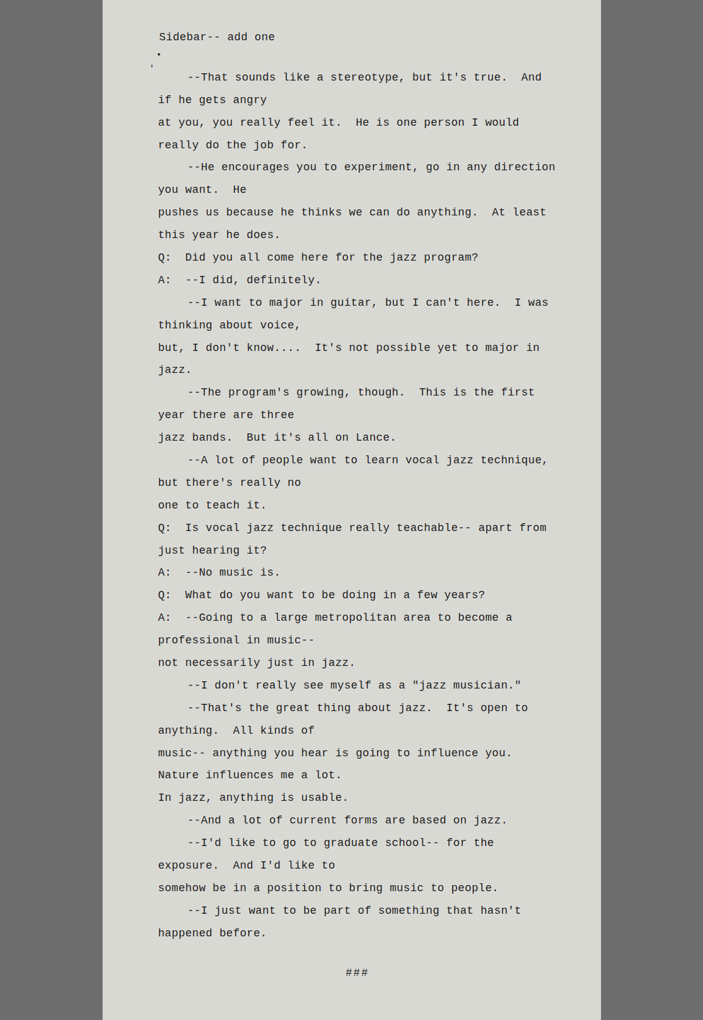Sidebar-- add one
• ′
--That sounds like a stereotype, but it's true. And if he gets angry
at you, you really feel it. He is one person I would really do the job for.
--He encourages you to experiment, go in any direction you want. He
pushes us because he thinks we can do anything. At least this year he does.
Q: Did you all come here for the jazz program?
A: --I did, definitely.
--I want to major in guitar, but I can't here. I was thinking about voice,
but, I don't know.... It's not possible yet to major in jazz.
--The program's growing, though. This is the first year there are three
jazz bands. But it's all on Lance.
--A lot of people want to learn vocal jazz technique, but there's really no
one to teach it.
Q: Is vocal jazz technique really teachable-- apart from just hearing it?
A: --No music is.
Q: What do you want to be doing in a few years?
A: --Going to a large metropolitan area to become a professional in music--
not necessarily just in jazz.
--I don't really see myself as a "jazz musician."
--That's the great thing about jazz. It's open to anything. All kinds of
music-- anything you hear is going to influence you. Nature influences me a lot.
In jazz, anything is usable.
--And a lot of current forms are based on jazz.
--I'd like to go to graduate school-- for the exposure. And I'd like to
somehow be in a position to bring music to people.
--I just want to be part of something that hasn't happened before.
###